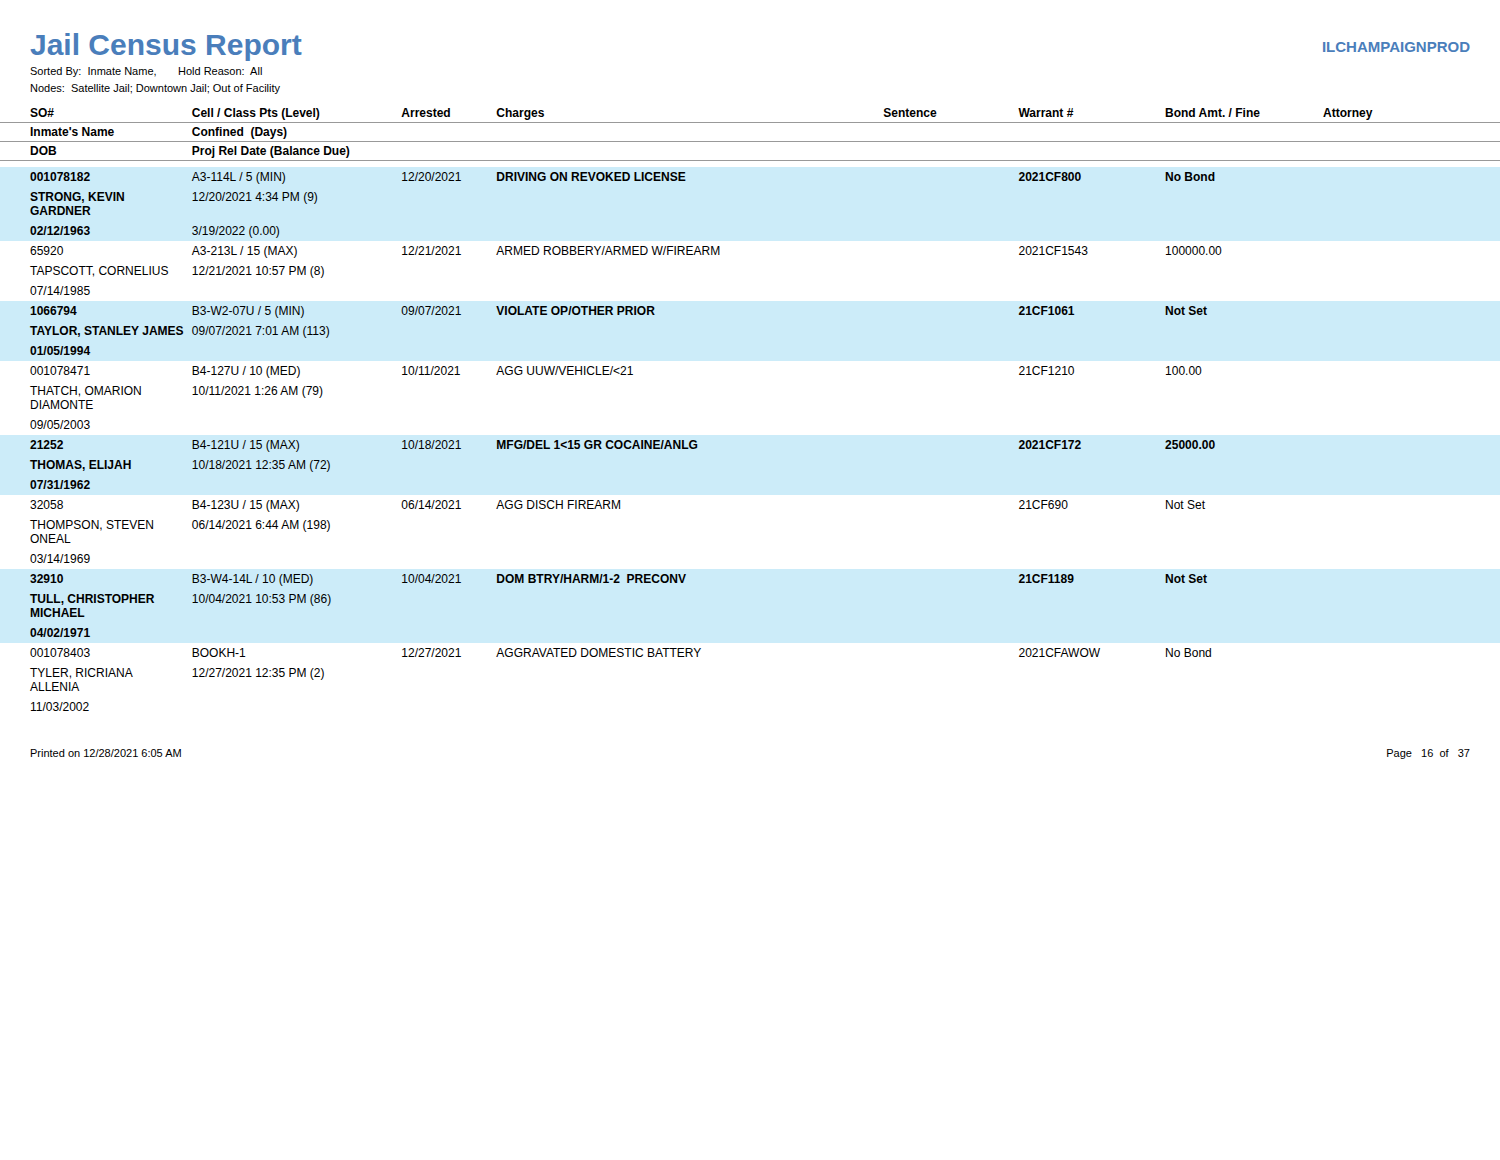ILCHAMPAIGNPROD
Jail Census Report
Sorted By: Inmate Name, Hold Reason: All
Nodes: Satellite Jail; Downtown Jail; Out of Facility
| SO# | Cell / Class Pts (Level) | Arrested | Charges | Sentence | Warrant # | Bond Amt. / Fine | Attorney |
| --- | --- | --- | --- | --- | --- | --- | --- |
| Inmate's Name | Confined (Days) | | | | | | |
| DOB | Proj Rel Date (Balance Due) | | | | | | |
| 001078182 | A3-114L / 5 (MIN) | 12/20/2021 | DRIVING ON REVOKED LICENSE | | 2021CF800 | No Bond | |
| STRONG, KEVIN GARDNER | 12/20/2021 4:34 PM (9) | | | | | | |
| 02/12/1963 | 3/19/2022 (0.00) | | | | | | |
| 65920 | A3-213L / 15 (MAX) | 12/21/2021 | ARMED ROBBERY/ARMED W/FIREARM | | 2021CF1543 | 100000.00 | |
| TAPSCOTT, CORNELIUS | 12/21/2021 10:57 PM (8) | | | | | | |
| 07/14/1985 | | | | | | | |
| 1066794 | B3-W2-07U / 5 (MIN) | 09/07/2021 | VIOLATE OP/OTHER PRIOR | | 21CF1061 | Not Set | |
| TAYLOR, STANLEY JAMES | 09/07/2021 7:01 AM (113) | | | | | | |
| 01/05/1994 | | | | | | | |
| 001078471 | B4-127U / 10 (MED) | 10/11/2021 | AGG UUW/VEHICLE/<21 | | 21CF1210 | 100.00 | |
| THATCH, OMARION DIAMONTE | 10/11/2021 1:26 AM (79) | | | | | | |
| 09/05/2003 | | | | | | | |
| 21252 | B4-121U / 15 (MAX) | 10/18/2021 | MFG/DEL 1<15 GR COCAINE/ANLG | | 2021CF172 | 25000.00 | |
| THOMAS, ELIJAH | 10/18/2021 12:35 AM (72) | | | | | | |
| 07/31/1962 | | | | | | | |
| 32058 | B4-123U / 15 (MAX) | 06/14/2021 | AGG DISCH FIREARM | | 21CF690 | Not Set | |
| THOMPSON, STEVEN ONEAL | 06/14/2021 6:44 AM (198) | | | | | | |
| 03/14/1969 | | | | | | | |
| 32910 | B3-W4-14L / 10 (MED) | 10/04/2021 | DOM BTRY/HARM/1-2 PRECONV | | 21CF1189 | Not Set | |
| TULL, CHRISTOPHER MICHAEL | 10/04/2021 10:53 PM (86) | | | | | | |
| 04/02/1971 | | | | | | | |
| 001078403 | BOOKH-1 | 12/27/2021 | AGGRAVATED DOMESTIC BATTERY | | 2021CFAWOW | No Bond | |
| TYLER, RICRIANA ALLENIA | 12/27/2021 12:35 PM (2) | | | | | | |
| 11/03/2002 | | | | | | | |
Printed on 12/28/2021 6:05 AM
Page 16 of 37